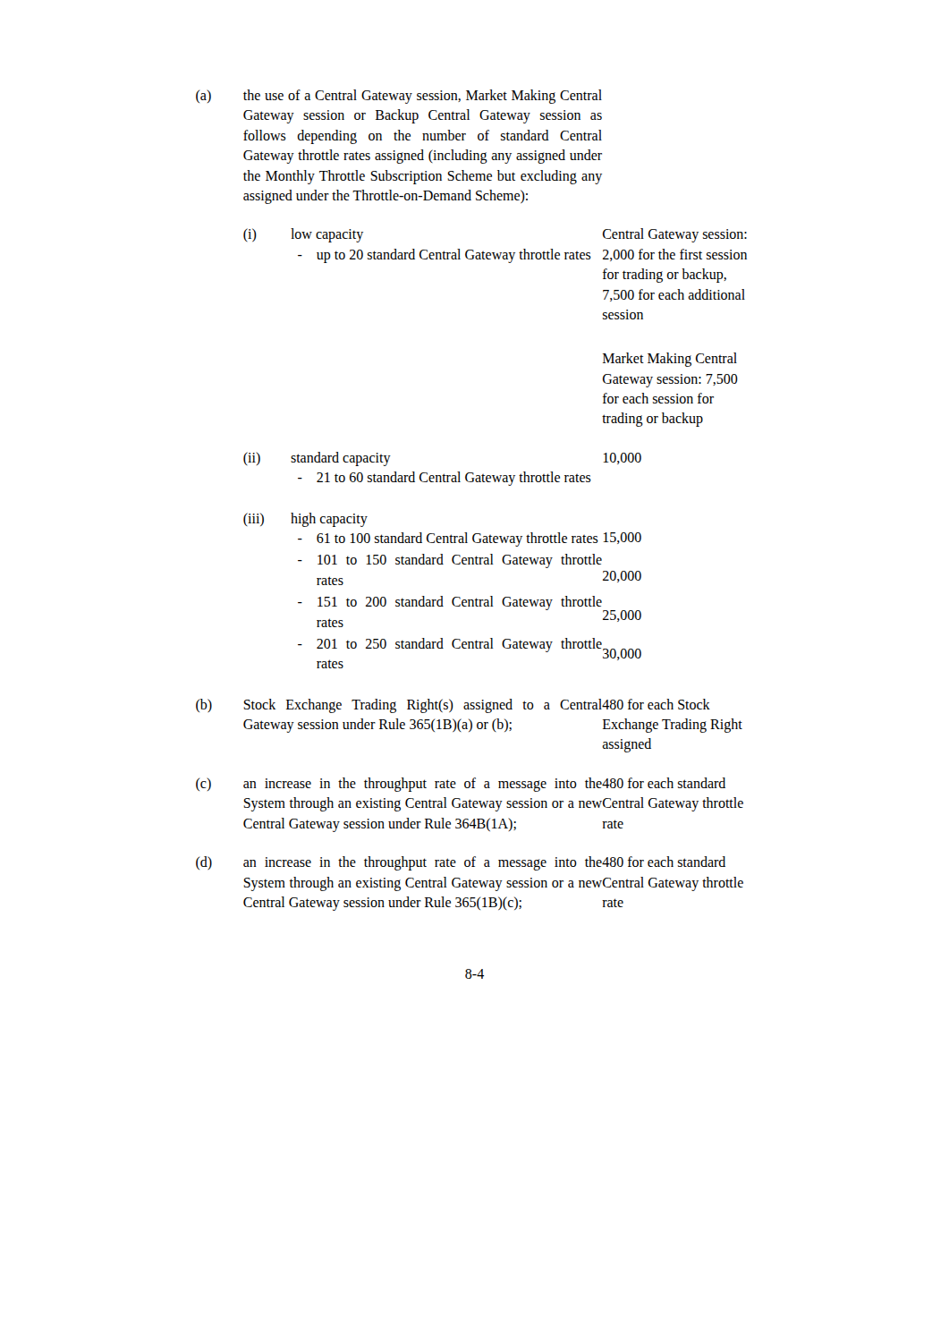| (a) | the use of a Central Gateway session, Market Making Central Gateway session or Backup Central Gateway session as follows depending on the number of standard Central Gateway throttle rates assigned (including any assigned under the Monthly Throttle Subscription Scheme but excluding any assigned under the Throttle-on-Demand Scheme): | |
| | (i) | low capacity up to 20 standard Central Gateway throttle rates | Central Gateway session: 2,000 for the first session for trading or backup, 7,500 for each additional session Market Making Central Gateway session: 7,500 for each session for trading or backup |
| | (ii) | standard capacity 21 to 60 standard Central Gateway throttle rates | 10,000 |
| | (iii) | high capacity 61 to 100 standard Central Gateway throttle rates 101 to 150 standard Central Gateway throttle rates 151 to 200 standard Central Gateway throttle rates 201 to 250 standard Central Gateway throttle rates | 15,000 20,000 25,000 30,000 |
| (b) | Stock Exchange Trading Right(s) assigned to a Central Gateway session under Rule 365(1B)(a) or (b); | 480 for each Stock Exchange Trading Right assigned |
| (c) | an increase in the throughput rate of a message into the System through an existing Central Gateway session or a new Central Gateway session under Rule 364B(1A); | 480 for each standard Central Gateway throttle rate |
| (d) | an increase in the throughput rate of a message into the System through an existing Central Gateway session or a new Central Gateway session under Rule 365(1B)(c); | 480 for each standard Central Gateway throttle rate |
8-4